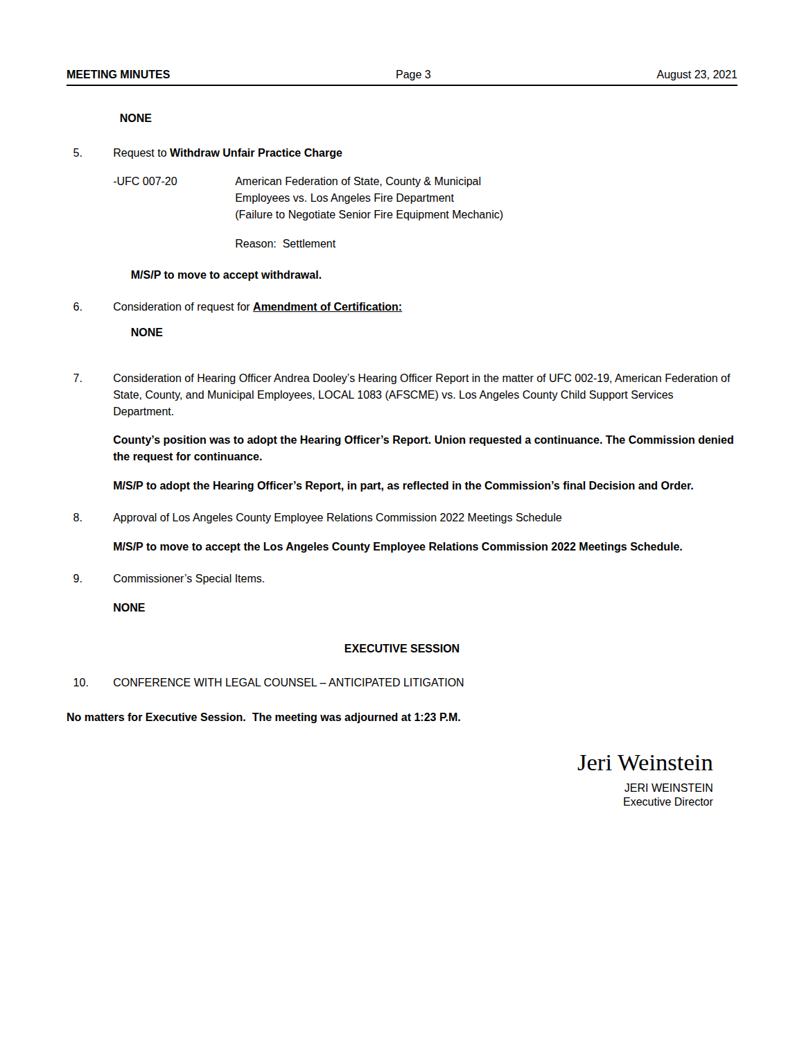MEETING MINUTES
Page 3
August 23, 2021
NONE
5.
Request to Withdraw Unfair Practice Charge
-UFC 007-20
American Federation of State, County & Municipal
Employees vs. Los Angeles Fire Department
(Failure to Negotiate Senior Fire Equipment Mechanic)
Reason: Settlement
M/S/P to move to accept withdrawal.
6.
Consideration of request for Amendment of Certification:
NONE
7.
Consideration of Hearing Officer Andrea Dooley’s Hearing Officer Report in the matter of UFC 002-19, American Federation of State, County, and Municipal Employees, LOCAL 1083 (AFSCME) vs. Los Angeles County Child Support Services Department.
County’s position was to adopt the Hearing Officer’s Report. Union requested a continuance. The Commission denied the request for continuance.
M/S/P to adopt the Hearing Officer’s Report, in part, as reflected in the Commission’s final Decision and Order.
8.
Approval of Los Angeles County Employee Relations Commission 2022 Meetings Schedule
M/S/P to move to accept the Los Angeles County Employee Relations Commission 2022 Meetings Schedule.
9.
Commissioner’s Special Items.
NONE
EXECUTIVE SESSION
10.
CONFERENCE WITH LEGAL COUNSEL – ANTICIPATED LITIGATION
No matters for Executive Session. The meeting was adjourned at 1:23 P.M.
Jeri Weinstein
JERI WEINSTEIN
Executive Director